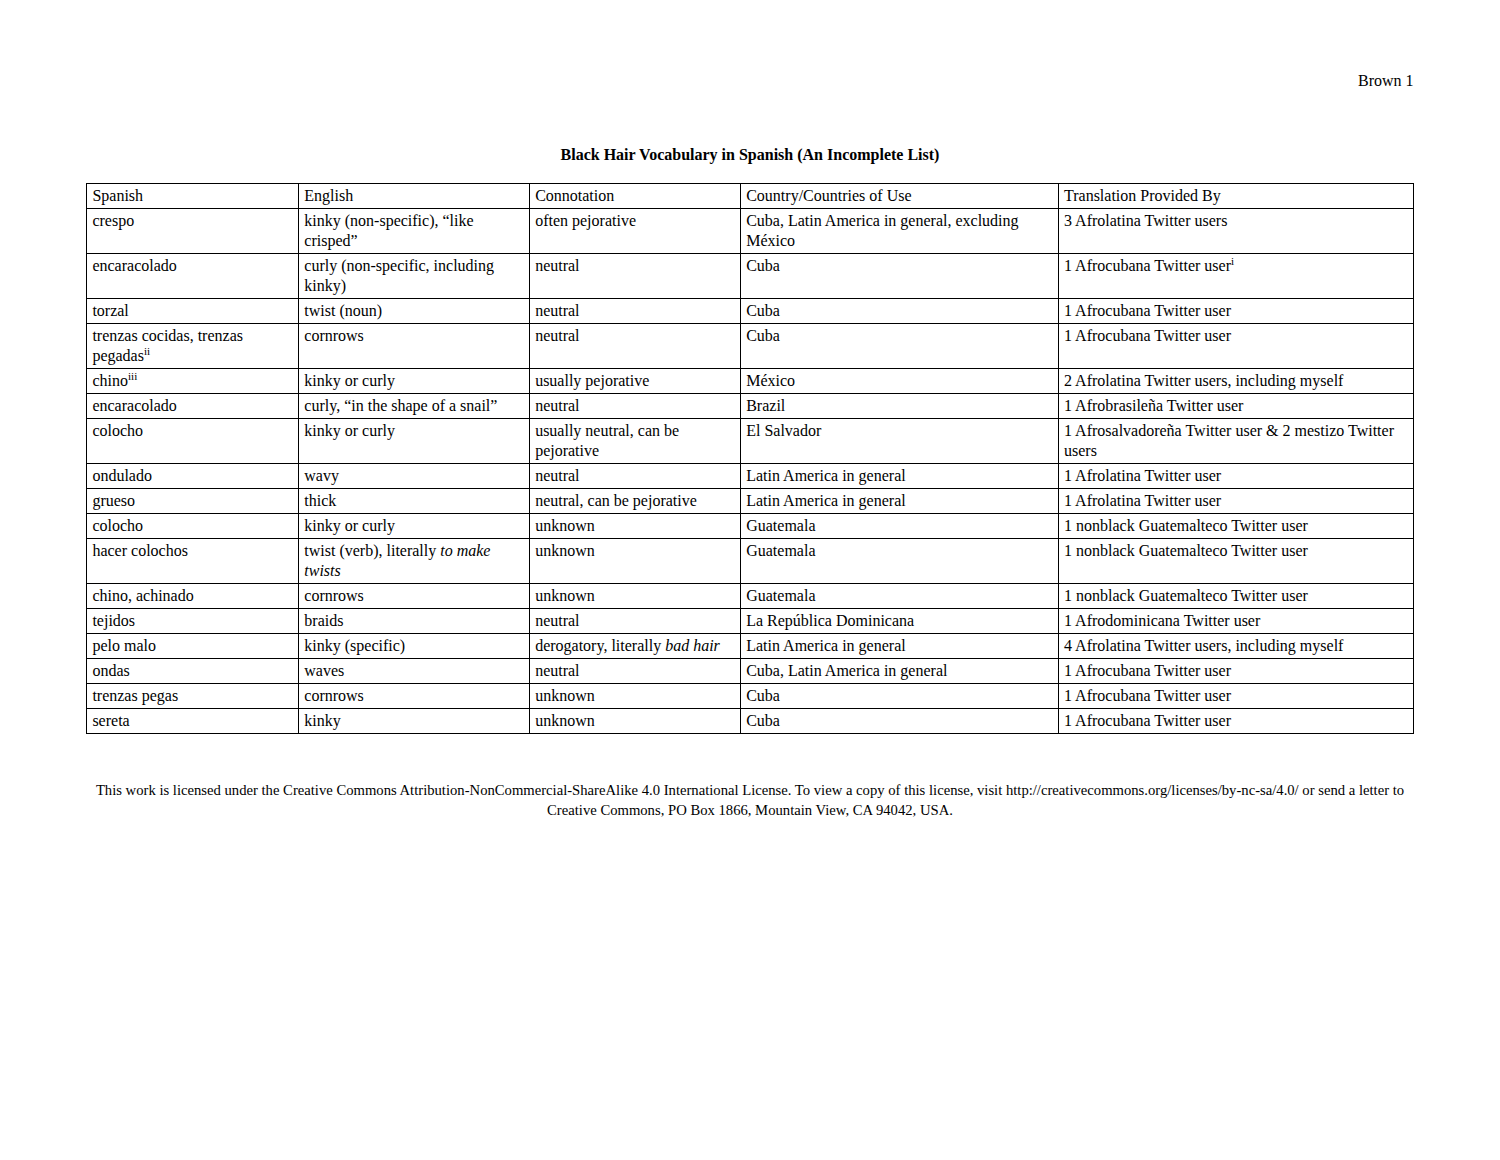Brown 1
Black Hair Vocabulary in Spanish (An Incomplete List)
| Spanish | English | Connotation | Country/Countries of Use | Translation Provided By |
| --- | --- | --- | --- | --- |
| crespo | kinky (non-specific), “like crisped” | often pejorative | Cuba, Latin America in general, excluding México | 3 Afrolatina Twitter users |
| encaracolado | curly (non-specific, including kinky) | neutral | Cuba | 1 Afrocubana Twitter user i |
| torzal | twist (noun) | neutral | Cuba | 1 Afrocubana Twitter user |
| trenzas cocidas, trenzas pegadas ii | cornrows | neutral | Cuba | 1 Afrocubana Twitter user |
| chino iii | kinky or curly | usually pejorative | México | 2 Afrolatina Twitter users, including myself |
| encaracolado | curly, “in the shape of a snail” | neutral | Brazil | 1 Afrobrasileña Twitter user |
| colocho | kinky or curly | usually neutral, can be pejorative | El Salvador | 1 Afrosalvadoreña Twitter user & 2 mestizo Twitter users |
| ondulado | wavy | neutral | Latin America in general | 1 Afrolatina Twitter user |
| grueso | thick | neutral, can be pejorative | Latin America in general | 1 Afrolatina Twitter user |
| colocho | kinky or curly | unknown | Guatemala | 1 nonblack Guatemalteco Twitter user |
| hacer colochos | twist (verb), literally to make twists | unknown | Guatemala | 1 nonblack Guatemalteco Twitter user |
| chino, achinado | cornrows | unknown | Guatemala | 1 nonblack Guatemalteco Twitter user |
| tejidos | braids | neutral | La República Dominicana | 1 Afrodominicana Twitter user |
| pelo malo | kinky (specific) | derogatory, literally bad hair | Latin America in general | 4 Afrolatina Twitter users, including myself |
| ondas | waves | neutral | Cuba, Latin America in general | 1 Afrocubana Twitter user |
| trenzas pegas | cornrows | unknown | Cuba | 1 Afrocubana Twitter user |
| sereta | kinky | unknown | Cuba | 1 Afrocubana Twitter user |
This work is licensed under the Creative Commons Attribution-NonCommercial-ShareAlike 4.0 International License. To view a copy of this license, visit http://creativecommons.org/licenses/by-nc-sa/4.0/ or send a letter to Creative Commons, PO Box 1866, Mountain View, CA 94042, USA.